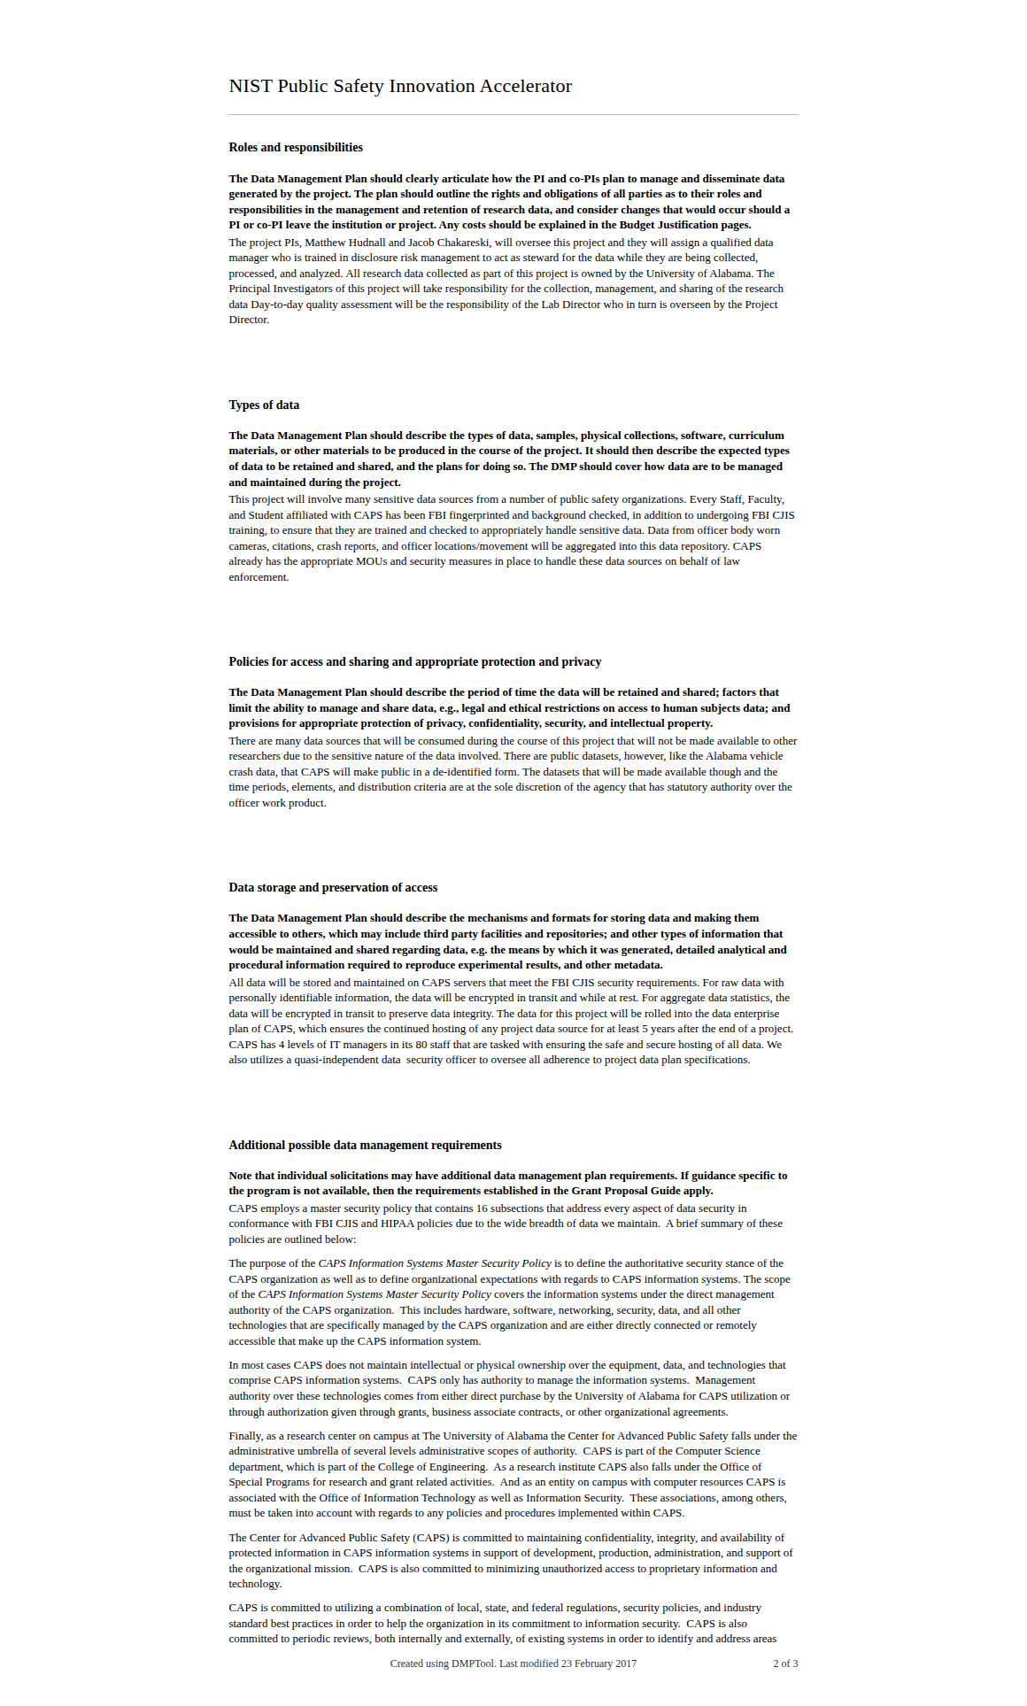NIST Public Safety Innovation Accelerator
Roles and responsibilities
The Data Management Plan should clearly articulate how the PI and co-PIs plan to manage and disseminate data generated by the project. The plan should outline the rights and obligations of all parties as to their roles and responsibilities in the management and retention of research data, and consider changes that would occur should a PI or co-PI leave the institution or project. Any costs should be explained in the Budget Justification pages.
The project PIs, Matthew Hudnall and Jacob Chakareski, will oversee this project and they will assign a qualified data manager who is trained in disclosure risk management to act as steward for the data while they are being collected, processed, and analyzed. All research data collected as part of this project is owned by the University of Alabama. The Principal Investigators of this project will take responsibility for the collection, management, and sharing of the research data Day-to-day quality assessment will be the responsibility of the Lab Director who in turn is overseen by the Project Director.
Types of data
The Data Management Plan should describe the types of data, samples, physical collections, software, curriculum materials, or other materials to be produced in the course of the project. It should then describe the expected types of data to be retained and shared, and the plans for doing so. The DMP should cover how data are to be managed and maintained during the project.
This project will involve many sensitive data sources from a number of public safety organizations. Every Staff, Faculty, and Student affiliated with CAPS has been FBI fingerprinted and background checked, in addition to undergoing FBI CJIS training, to ensure that they are trained and checked to appropriately handle sensitive data. Data from officer body worn cameras, citations, crash reports, and officer locations/movement will be aggregated into this data repository. CAPS already has the appropriate MOUs and security measures in place to handle these data sources on behalf of law enforcement.
Policies for access and sharing and appropriate protection and privacy
The Data Management Plan should describe the period of time the data will be retained and shared; factors that limit the ability to manage and share data, e.g., legal and ethical restrictions on access to human subjects data; and provisions for appropriate protection of privacy, confidentiality, security, and intellectual property.
There are many data sources that will be consumed during the course of this project that will not be made available to other researchers due to the sensitive nature of the data involved. There are public datasets, however, like the Alabama vehicle crash data, that CAPS will make public in a de-identified form. The datasets that will be made available though and the time periods, elements, and distribution criteria are at the sole discretion of the agency that has statutory authority over the officer work product.
Data storage and preservation of access
The Data Management Plan should describe the mechanisms and formats for storing data and making them accessible to others, which may include third party facilities and repositories; and other types of information that would be maintained and shared regarding data, e.g. the means by which it was generated, detailed analytical and procedural information required to reproduce experimental results, and other metadata.
All data will be stored and maintained on CAPS servers that meet the FBI CJIS security requirements. For raw data with personally identifiable information, the data will be encrypted in transit and while at rest. For aggregate data statistics, the data will be encrypted in transit to preserve data integrity. The data for this project will be rolled into the data enterprise plan of CAPS, which ensures the continued hosting of any project data source for at least 5 years after the end of a project. CAPS has 4 levels of IT managers in its 80 staff that are tasked with ensuring the safe and secure hosting of all data. We also utilizes a quasi-independent data security officer to oversee all adherence to project data plan specifications.
Additional possible data management requirements
Note that individual solicitations may have additional data management plan requirements. If guidance specific to the program is not available, then the requirements established in the Grant Proposal Guide apply.
CAPS employs a master security policy that contains 16 subsections that address every aspect of data security in conformance with FBI CJIS and HIPAA policies due to the wide breadth of data we maintain. A brief summary of these policies are outlined below:
The purpose of the CAPS Information Systems Master Security Policy is to define the authoritative security stance of the CAPS organization as well as to define organizational expectations with regards to CAPS information systems. The scope of the CAPS Information Systems Master Security Policy covers the information systems under the direct management authority of the CAPS organization. This includes hardware, software, networking, security, data, and all other technologies that are specifically managed by the CAPS organization and are either directly connected or remotely accessible that make up the CAPS information system.
In most cases CAPS does not maintain intellectual or physical ownership over the equipment, data, and technologies that comprise CAPS information systems. CAPS only has authority to manage the information systems. Management authority over these technologies comes from either direct purchase by the University of Alabama for CAPS utilization or through authorization given through grants, business associate contracts, or other organizational agreements.
Finally, as a research center on campus at The University of Alabama the Center for Advanced Public Safety falls under the administrative umbrella of several levels administrative scopes of authority. CAPS is part of the Computer Science department, which is part of the College of Engineering. As a research institute CAPS also falls under the Office of Special Programs for research and grant related activities. And as an entity on campus with computer resources CAPS is associated with the Office of Information Technology as well as Information Security. These associations, among others, must be taken into account with regards to any policies and procedures implemented within CAPS.
The Center for Advanced Public Safety (CAPS) is committed to maintaining confidentiality, integrity, and availability of protected information in CAPS information systems in support of development, production, administration, and support of the organizational mission. CAPS is also committed to minimizing unauthorized access to proprietary information and technology.
CAPS is committed to utilizing a combination of local, state, and federal regulations, security policies, and industry standard best practices in order to help the organization in its commitment to information security. CAPS is also committed to periodic reviews, both internally and externally, of existing systems in order to identify and address areas
Created using DMPTool. Last modified 23 February 2017
2 of 3